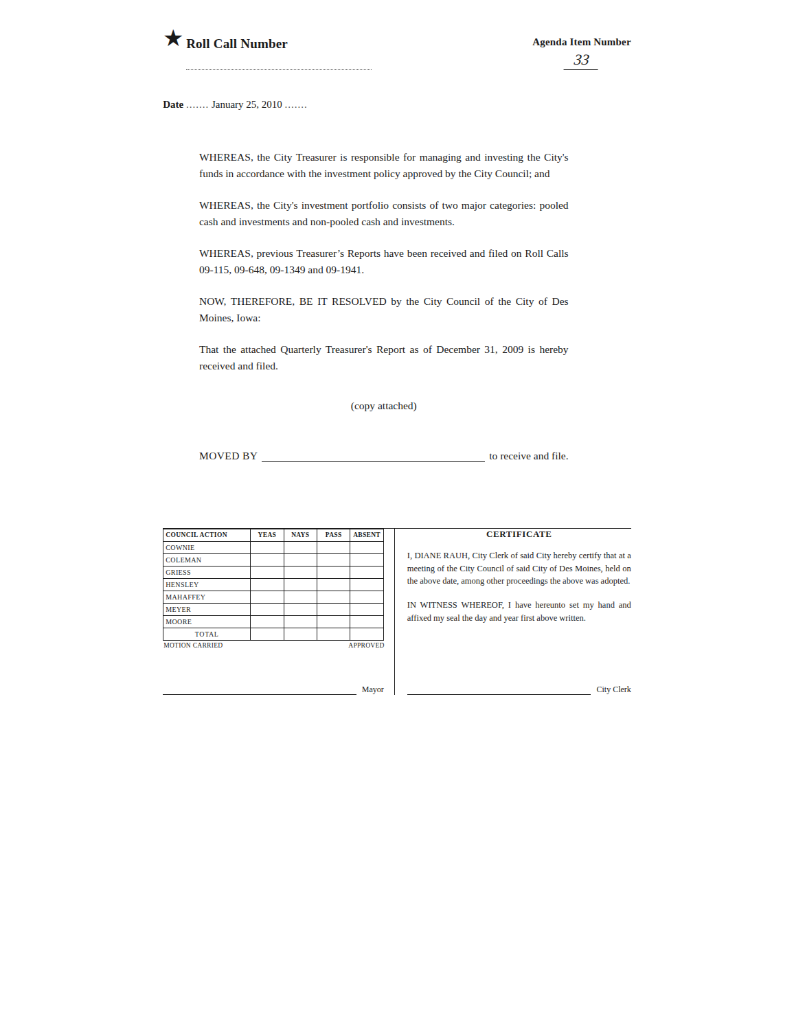★
Roll Call Number
Agenda Item Number
33
Date ....... January 25, 2010 .......
WHEREAS, the City Treasurer is responsible for managing and investing the City's funds in accordance with the investment policy approved by the City Council; and
WHEREAS, the City's investment portfolio consists of two major categories: pooled cash and investments and non-pooled cash and investments.
WHEREAS, previous Treasurer’s Reports have been received and filed on Roll Calls 09-115, 09-648, 09-1349 and 09-1941.
NOW, THEREFORE, BE IT RESOLVED by the City Council of the City of Des Moines, Iowa:
That the attached Quarterly Treasurer's Report as of December 31, 2009 is hereby received and filed.
(copy attached)
MOVED BY to receive and file.
| COUNCIL ACTION | YEAS | NAYS | PASS | ABSENT |
| --- | --- | --- | --- | --- |
| COWNIE | | | | |
| COLEMAN | | | | |
| GRIESS | | | | |
| HENSLEY | | | | |
| MAHAFFEY | | | | |
| MEYER | | | | |
| MOORE | | | | |
| TOTAL | | | | |
MOTION CARRIED APPROVED
Mayor
CERTIFICATE
I, DIANE RAUH, City Clerk of said City hereby certify that at a meeting of the City Council of said City of Des Moines, held on the above date, among other proceedings the above was adopted.
IN WITNESS WHEREOF, I have hereunto set my hand and affixed my seal the day and year first above written.
City Clerk